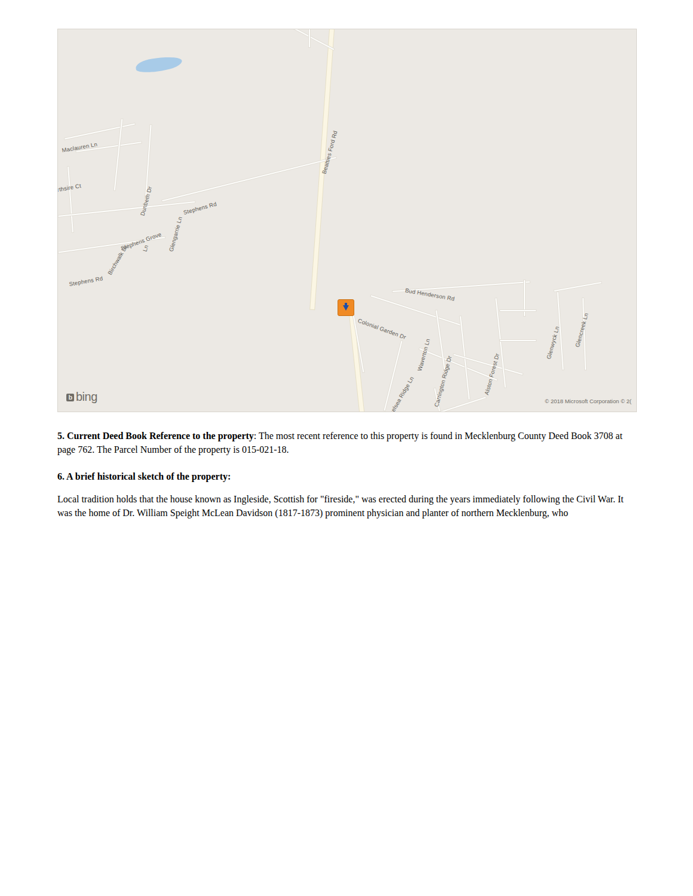Beatties Ford Rd Beatties Ford Rd Maclauren Ln Dunbeth Dr rthsire Ct Glengarrie Ln Ln Stephens Rd Stephens Grove Birchwalk Dr Stephens Rd Bud Henderson Rd Colonial Garden Dr Waverton Ln Carrington Ridge Dr Chelsea Ridge Ln Alston Forest Dr Glenwyck Ln Glencreek Ln Colonial Garden Dr Carrington Pointe Dr Kennerly Dr Jim Kidd Rd Dumphries Dr
bbing
© 2018 Microsoft Corporation © 2(
5. Current Deed Book Reference to the property: The most recent reference to this property is found in Mecklenburg County Deed Book 3708 at page 762. The Parcel Number of the property is 015-021-18.
6. A brief historical sketch of the property:
Local tradition holds that the house known as Ingleside, Scottish for "fireside," was erected during the years immediately following the Civil War. It was the home of Dr. William Speight McLean Davidson (1817-1873) prominent physician and planter of northern Mecklenburg, who